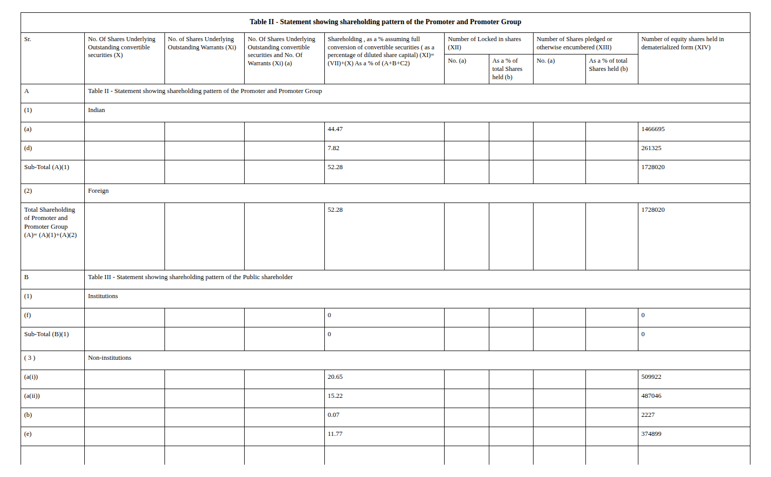Table II - Statement showing shareholding pattern of the Promoter and Promoter Group
| Sr. | No. Of Shares Underlying Outstanding convertible securities (X) | No. of Shares Underlying Outstanding Warrants (Xi) | No. Of Shares Underlying Outstanding convertible securities and No. Of Warrants (Xi) (a) | Shareholding , as a % assuming full conversion of convertible securities ( as a percentage of diluted share capital) (XI)= (VII)+(X) As a % of (A+B+C2) | Number of Locked in shares (XII) | Number of Shares pledged or otherwise encumbered (XIII) | Number of equity shares held in dematerialized form (XIV) |
| --- | --- | --- | --- | --- | --- | --- | --- |
| No. (a) | As a % of total Shares held (b) | No. (a) | As a % of total Shares held (b) |
| A | Table II - Statement showing shareholding pattern of the Promoter and Promoter Group |
| (1) | Indian |
| (a) | | | | 44.47 | | | | | 1466695 |
| (d) | | | | 7.82 | | | | | 261325 |
| Sub-Total (A)(1) | | | | 52.28 | | | | | 1728020 |
| (2) | Foreign |
| Total Shareholding of Promoter and Promoter Group (A)= (A)(1)+(A)(2) | | | | 52.28 | | | | | 1728020 |
| B | Table III - Statement showing shareholding pattern of the Public shareholder |
| (1) | Institutions |
| (f) | | | | 0 | | | | | 0 |
| Sub-Total (B)(1) | | | | 0 | | | | | 0 |
| ( 3 ) | Non-institutions |
| (a(i)) | | | | 20.65 | | | | | 509922 |
| (a(ii)) | | | | 15.22 | | | | | 487046 |
| (b) | | | | 0.07 | | | | | 2227 |
| (e) | | | | 11.77 | | | | | 374899 |